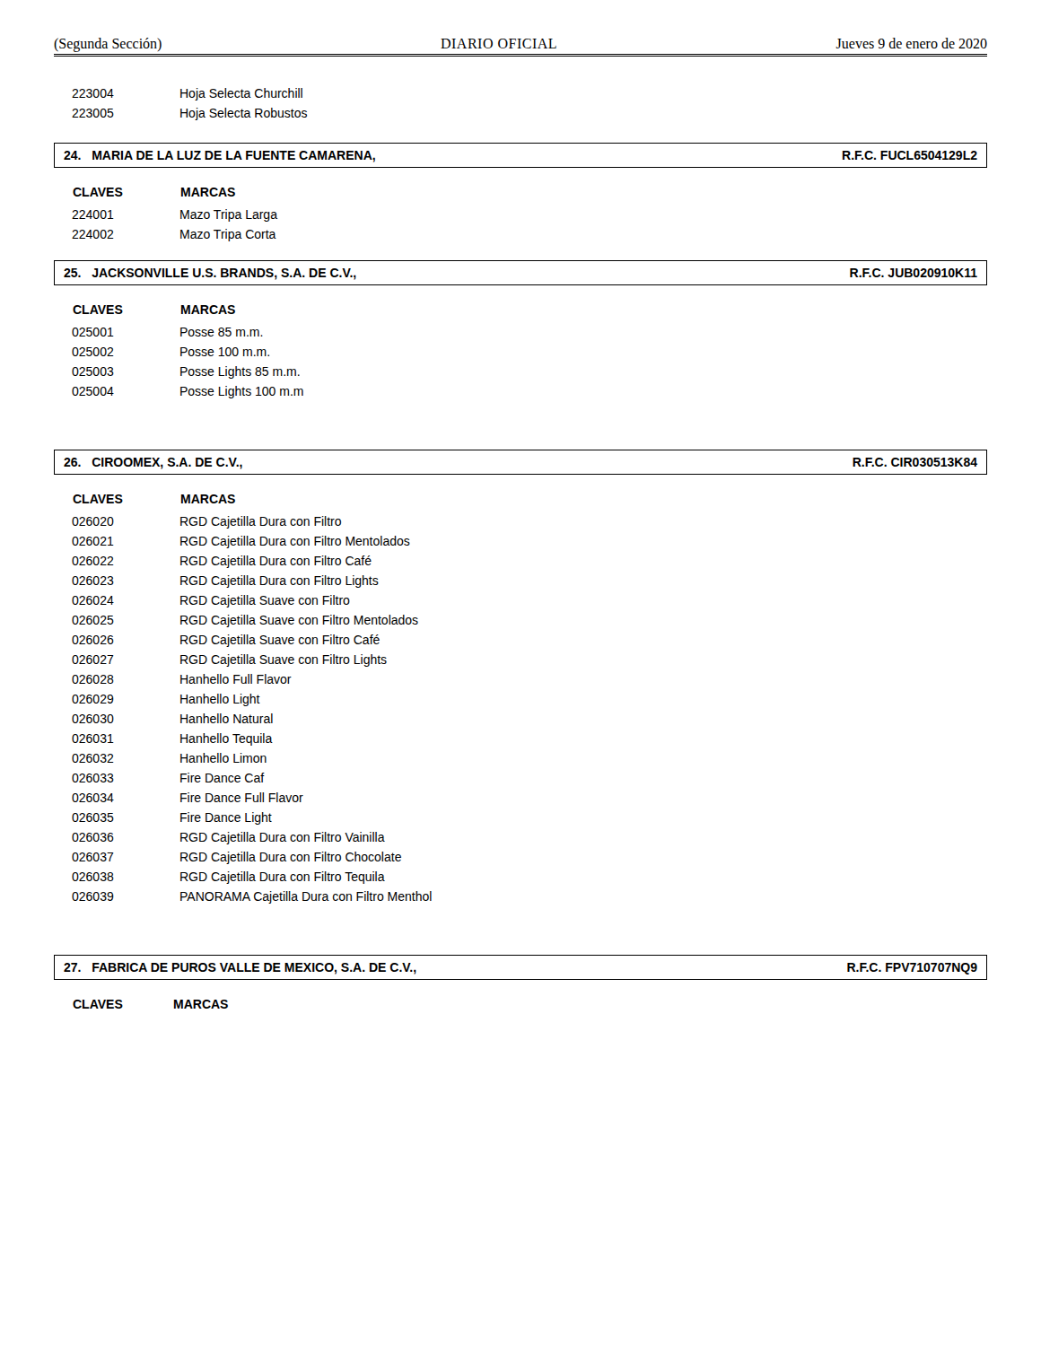(Segunda Sección)
DIARIO OFICIAL
Jueves 9 de enero de 2020
| 223004 | Hoja Selecta Churchill |
| 223005 | Hoja Selecta Robustos |
24. MARIA DE LA LUZ DE LA FUENTE CAMARENA,
R.F.C. FUCL6504129L2
| CLAVES | MARCAS |
| --- | --- |
| 224001 | Mazo Tripa Larga |
| 224002 | Mazo Tripa Corta |
25. JACKSONVILLE U.S. BRANDS, S.A. DE C.V.,
R.F.C. JUB020910K11
| CLAVES | MARCAS |
| --- | --- |
| 025001 | Posse 85 m.m. |
| 025002 | Posse 100 m.m. |
| 025003 | Posse Lights 85 m.m. |
| 025004 | Posse Lights 100 m.m |
26. CIROOMEX, S.A. DE C.V.,
R.F.C. CIR030513K84
| CLAVES | MARCAS |
| --- | --- |
| 026020 | RGD Cajetilla Dura con Filtro |
| 026021 | RGD Cajetilla Dura con Filtro Mentolados |
| 026022 | RGD Cajetilla Dura con Filtro Café |
| 026023 | RGD Cajetilla Dura con Filtro Lights |
| 026024 | RGD Cajetilla Suave con Filtro |
| 026025 | RGD Cajetilla Suave con Filtro Mentolados |
| 026026 | RGD Cajetilla Suave con Filtro Café |
| 026027 | RGD Cajetilla Suave con Filtro Lights |
| 026028 | Hanhello Full Flavor |
| 026029 | Hanhello Light |
| 026030 | Hanhello Natural |
| 026031 | Hanhello Tequila |
| 026032 | Hanhello Limon |
| 026033 | Fire Dance Caf |
| 026034 | Fire Dance Full Flavor |
| 026035 | Fire Dance Light |
| 026036 | RGD Cajetilla Dura con Filtro Vainilla |
| 026037 | RGD Cajetilla Dura con Filtro Chocolate |
| 026038 | RGD Cajetilla Dura con Filtro Tequila |
| 026039 | PANORAMA Cajetilla Dura con Filtro Menthol |
27. FABRICA DE PUROS VALLE DE MEXICO, S.A. DE C.V.,
R.F.C. FPV710707NQ9
| CLAVES | MARCAS |
| --- | --- |